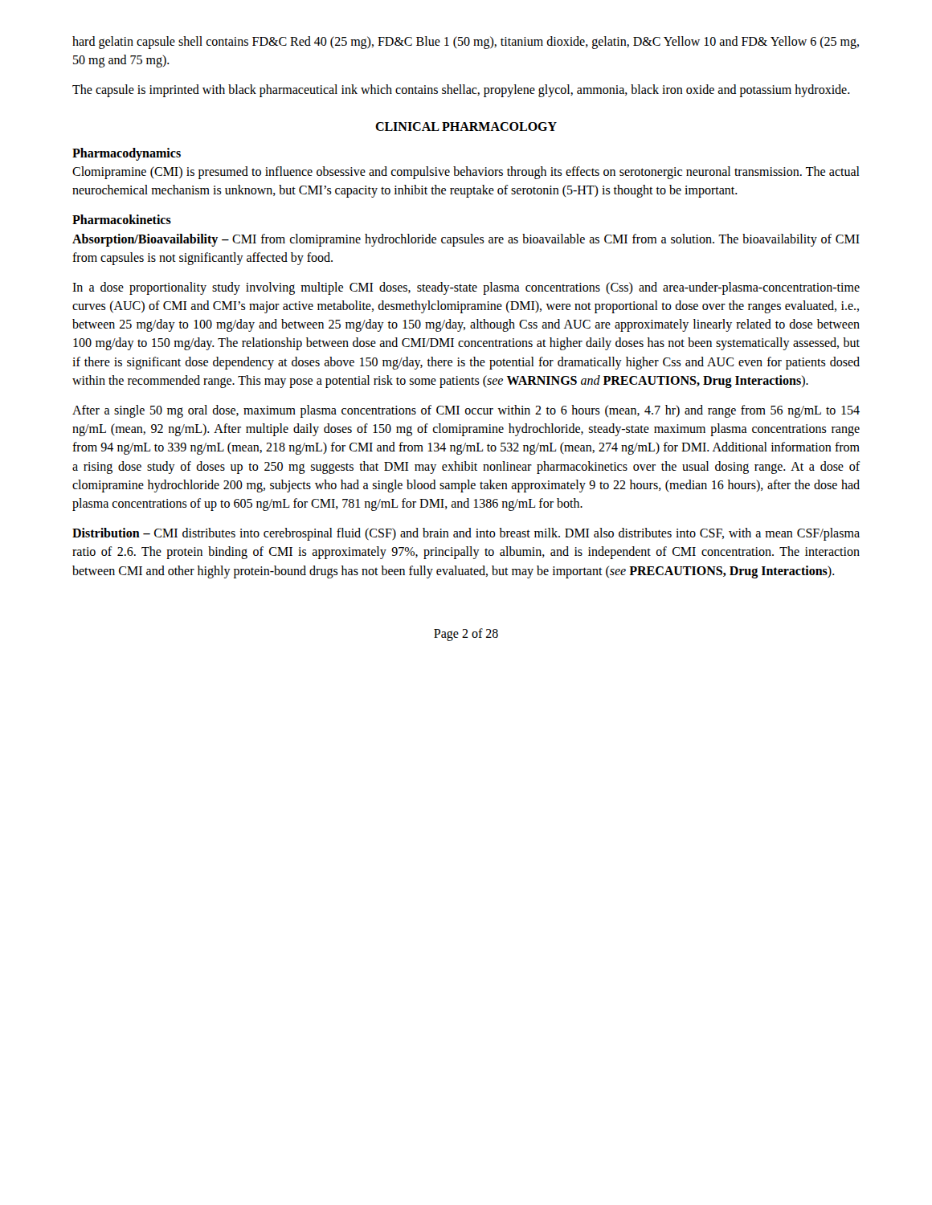hard gelatin capsule shell contains FD&C Red 40 (25 mg), FD&C Blue 1 (50 mg), titanium dioxide, gelatin, D&C Yellow 10 and FD& Yellow 6 (25 mg, 50 mg and 75 mg).
The capsule is imprinted with black pharmaceutical ink which contains shellac, propylene glycol, ammonia, black iron oxide and potassium hydroxide.
CLINICAL PHARMACOLOGY
Pharmacodynamics
Clomipramine (CMI) is presumed to influence obsessive and compulsive behaviors through its effects on serotonergic neuronal transmission. The actual neurochemical mechanism is unknown, but CMI’s capacity to inhibit the reuptake of serotonin (5-HT) is thought to be important.
Pharmacokinetics
Absorption/Bioavailability – CMI from clomipramine hydrochloride capsules are as bioavailable as CMI from a solution. The bioavailability of CMI from capsules is not significantly affected by food.
In a dose proportionality study involving multiple CMI doses, steady-state plasma concentrations (Css) and area-under-plasma-concentration-time curves (AUC) of CMI and CMI’s major active metabolite, desmethylclomipramine (DMI), were not proportional to dose over the ranges evaluated, i.e., between 25 mg/day to 100 mg/day and between 25 mg/day to 150 mg/day, although Css and AUC are approximately linearly related to dose between 100 mg/day to 150 mg/day. The relationship between dose and CMI/DMI concentrations at higher daily doses has not been systematically assessed, but if there is significant dose dependency at doses above 150 mg/day, there is the potential for dramatically higher Css and AUC even for patients dosed within the recommended range. This may pose a potential risk to some patients (see WARNINGS and PRECAUTIONS, Drug Interactions).
After a single 50 mg oral dose, maximum plasma concentrations of CMI occur within 2 to 6 hours (mean, 4.7 hr) and range from 56 ng/mL to 154 ng/mL (mean, 92 ng/mL). After multiple daily doses of 150 mg of clomipramine hydrochloride, steady-state maximum plasma concentrations range from 94 ng/mL to 339 ng/mL (mean, 218 ng/mL) for CMI and from 134 ng/mL to 532 ng/mL (mean, 274 ng/mL) for DMI. Additional information from a rising dose study of doses up to 250 mg suggests that DMI may exhibit nonlinear pharmacokinetics over the usual dosing range. At a dose of clomipramine hydrochloride 200 mg, subjects who had a single blood sample taken approximately 9 to 22 hours, (median 16 hours), after the dose had plasma concentrations of up to 605 ng/mL for CMI, 781 ng/mL for DMI, and 1386 ng/mL for both.
Distribution – CMI distributes into cerebrospinal fluid (CSF) and brain and into breast milk. DMI also distributes into CSF, with a mean CSF/plasma ratio of 2.6. The protein binding of CMI is approximately 97%, principally to albumin, and is independent of CMI concentration. The interaction between CMI and other highly protein-bound drugs has not been fully evaluated, but may be important (see PRECAUTIONS, Drug Interactions).
Page 2 of 28